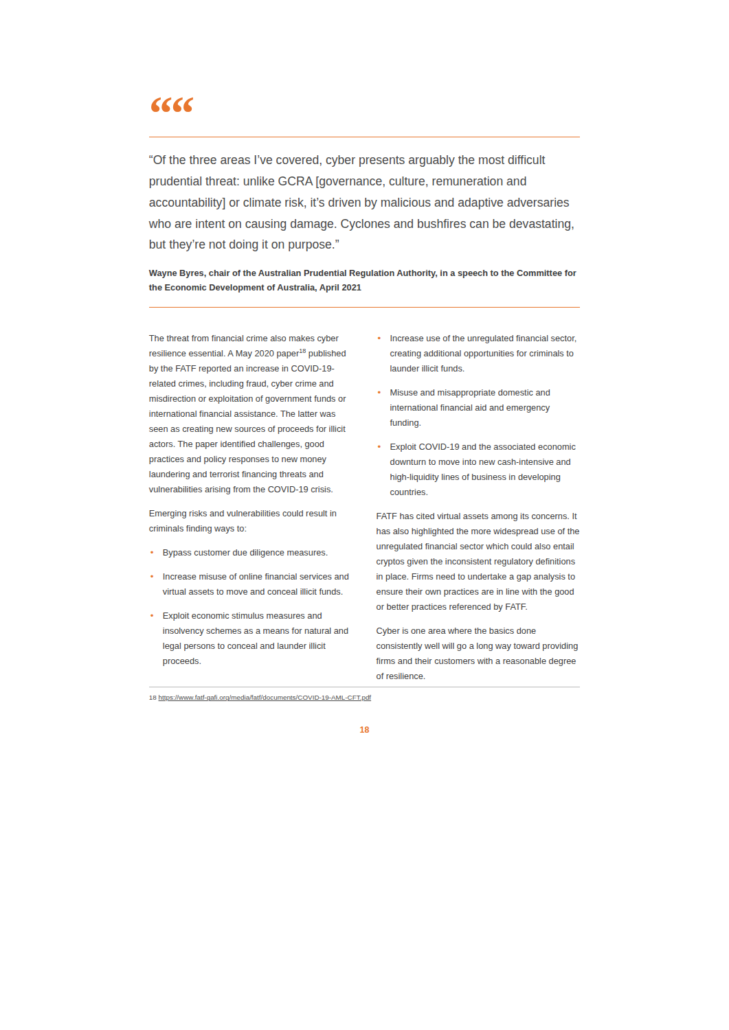““
“Of the three areas I’ve covered, cyber presents arguably the most difficult prudential threat: unlike GCRA [governance, culture, remuneration and accountability] or climate risk, it’s driven by malicious and adaptive adversaries who are intent on causing damage. Cyclones and bushfires can be devastating, but they’re not doing it on purpose.”
Wayne Byres, chair of the Australian Prudential Regulation Authority, in a speech to the Committee for the Economic Development of Australia, April 2021
The threat from financial crime also makes cyber resilience essential. A May 2020 paper18 published by the FATF reported an increase in COVID-19-related crimes, including fraud, cyber crime and misdirection or exploitation of government funds or international financial assistance. The latter was seen as creating new sources of proceeds for illicit actors. The paper identified challenges, good practices and policy responses to new money laundering and terrorist financing threats and vulnerabilities arising from the COVID-19 crisis.
Emerging risks and vulnerabilities could result in criminals finding ways to:
Bypass customer due diligence measures.
Increase misuse of online financial services and virtual assets to move and conceal illicit funds.
Exploit economic stimulus measures and insolvency schemes as a means for natural and legal persons to conceal and launder illicit proceeds.
Increase use of the unregulated financial sector, creating additional opportunities for criminals to launder illicit funds.
Misuse and misappropriate domestic and international financial aid and emergency funding.
Exploit COVID-19 and the associated economic downturn to move into new cash-intensive and high-liquidity lines of business in developing countries.
FATF has cited virtual assets among its concerns. It has also highlighted the more widespread use of the unregulated financial sector which could also entail cryptos given the inconsistent regulatory definitions in place. Firms need to undertake a gap analysis to ensure their own practices are in line with the good or better practices referenced by FATF.
Cyber is one area where the basics done consistently well will go a long way toward providing firms and their customers with a reasonable degree of resilience.
18 https://www.fatf-gafi.org/media/fatf/documents/COVID-19-AML-CFT.pdf
18